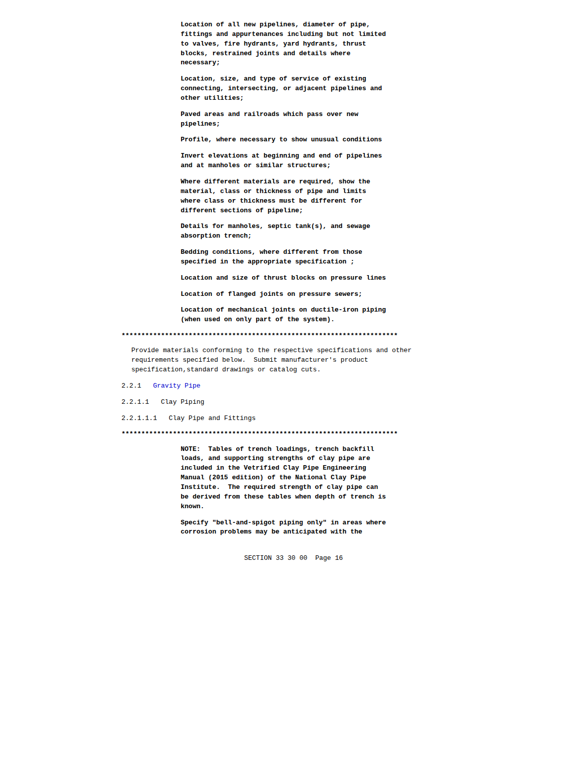Location of all new pipelines, diameter of pipe, fittings and appurtenances including but not limited to valves, fire hydrants, yard hydrants, thrust blocks, restrained joints and details where necessary;
Location, size, and type of service of existing connecting, intersecting, or adjacent pipelines and other utilities;
Paved areas and railroads which pass over new pipelines;
Profile, where necessary to show unusual conditions
Invert elevations at beginning and end of pipelines and at manholes or similar structures;
Where different materials are required, show the material, class or thickness of pipe and limits where class or thickness must be different for different sections of pipeline;
Details for manholes, septic tank(s), and sewage absorption trench;
Bedding conditions, where different from those specified in the appropriate specification ;
Location and size of thrust blocks on pressure lines
Location of flanged joints on pressure sewers;
Location of mechanical joints on ductile-iron piping (when used on only part of the system).
**********************************************************************
Provide materials conforming to the respective specifications and other requirements specified below. Submit manufacturer's product specification,standard drawings or catalog cuts.
2.2.1 Gravity Pipe
2.2.1.1 Clay Piping
2.2.1.1.1 Clay Pipe and Fittings
**********************************************************************
NOTE: Tables of trench loadings, trench backfill loads, and supporting strengths of clay pipe are included in the Vetrified Clay Pipe Engineering Manual (2015 edition) of the National Clay Pipe Institute. The required strength of clay pipe can be derived from these tables when depth of trench is known.
Specify "bell-and-spigot piping only" in areas where corrosion problems may be anticipated with the
SECTION 33 30 00 Page 16